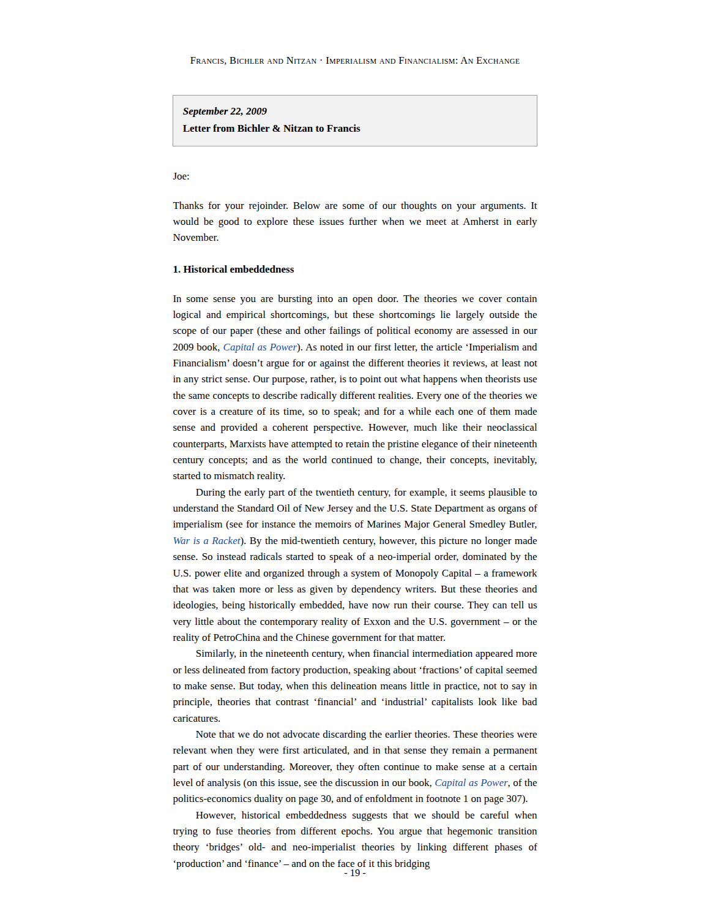Francis, Bichler and Nitzan · Imperialism and Financialism: An Exchange
September 22, 2009
Letter from Bichler & Nitzan to Francis
Joe:
Thanks for your rejoinder. Below are some of our thoughts on your arguments. It would be good to explore these issues further when we meet at Amherst in early November.
1. Historical embeddedness
In some sense you are bursting into an open door. The theories we cover contain logical and empirical shortcomings, but these shortcomings lie largely outside the scope of our paper (these and other failings of political economy are assessed in our 2009 book, Capital as Power). As noted in our first letter, the article ‘Imperialism and Financialism’ doesn’t argue for or against the different theories it reviews, at least not in any strict sense. Our purpose, rather, is to point out what happens when theorists use the same concepts to describe radically different realities. Every one of the theories we cover is a creature of its time, so to speak; and for a while each one of them made sense and provided a coherent perspective. However, much like their neoclassical counterparts, Marxists have attempted to retain the pristine elegance of their nineteenth century concepts; and as the world continued to change, their concepts, inevitably, started to mismatch reality.
During the early part of the twentieth century, for example, it seems plausible to understand the Standard Oil of New Jersey and the U.S. State Department as organs of imperialism (see for instance the memoirs of Marines Major General Smedley Butler, War is a Racket). By the mid-twentieth century, however, this picture no longer made sense. So instead radicals started to speak of a neo-imperial order, dominated by the U.S. power elite and organized through a system of Monopoly Capital – a framework that was taken more or less as given by dependency writers. But these theories and ideologies, being historically embedded, have now run their course. They can tell us very little about the contemporary reality of Exxon and the U.S. government – or the reality of PetroChina and the Chinese government for that matter.
Similarly, in the nineteenth century, when financial intermediation appeared more or less delineated from factory production, speaking about ‘fractions’ of capital seemed to make sense. But today, when this delineation means little in practice, not to say in principle, theories that contrast ‘financial’ and ‘industrial’ capitalists look like bad caricatures.
Note that we do not advocate discarding the earlier theories. These theories were relevant when they were first articulated, and in that sense they remain a permanent part of our understanding. Moreover, they often continue to make sense at a certain level of analysis (on this issue, see the discussion in our book, Capital as Power, of the politics-economics duality on page 30, and of enfoldment in footnote 1 on page 307).
However, historical embeddedness suggests that we should be careful when trying to fuse theories from different epochs. You argue that hegemonic transition theory ‘bridges’ old- and neo-imperialist theories by linking different phases of ‘production’ and ‘finance’ – and on the face of it this bridging
- 19 -